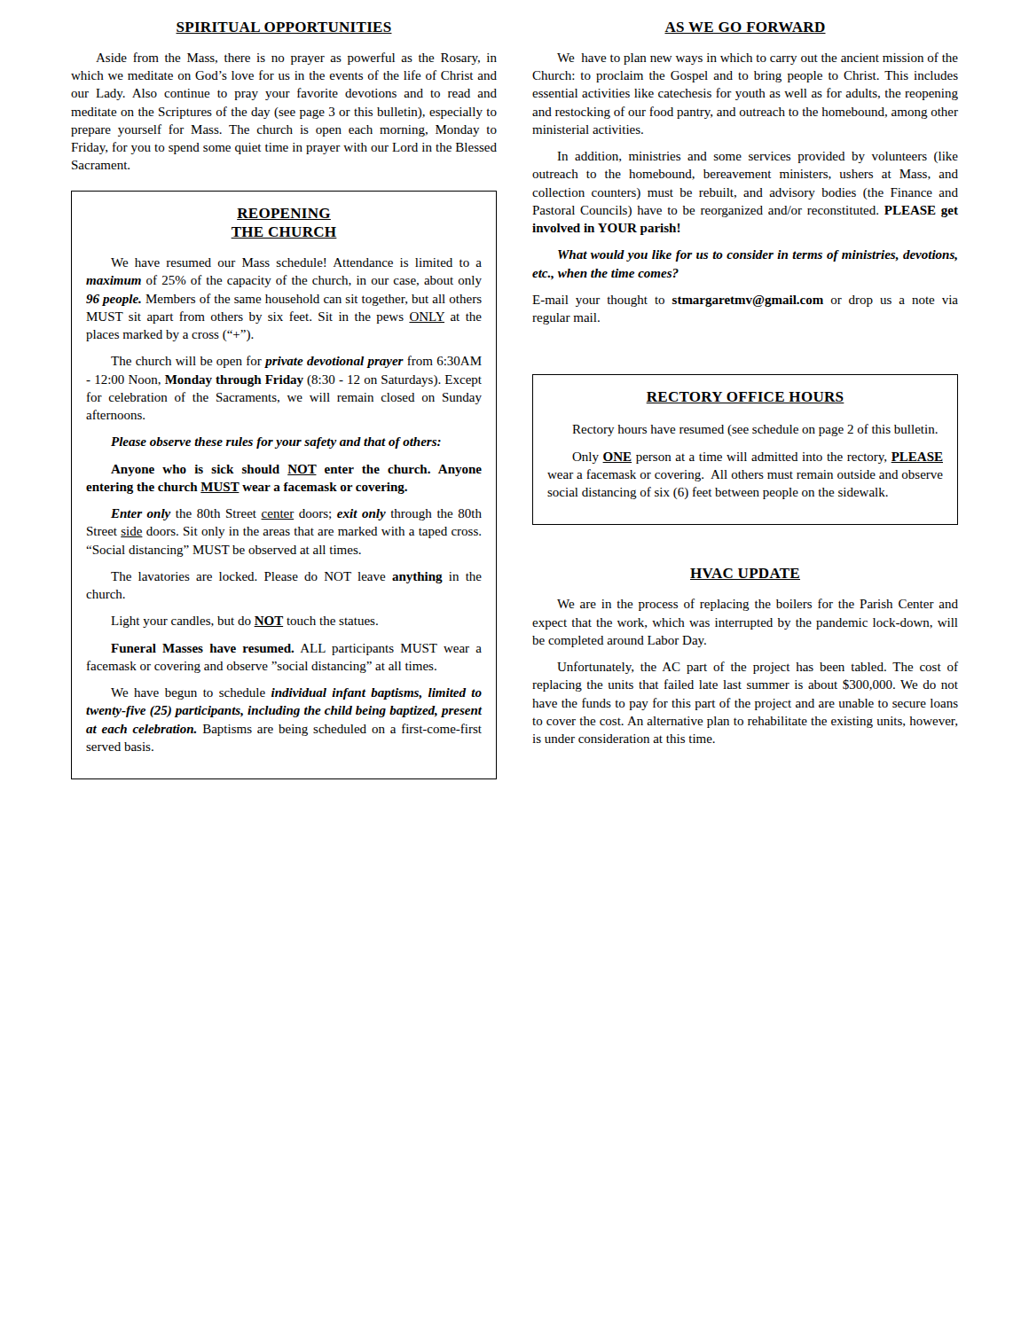SPIRITUAL OPPORTUNITIES
Aside from the Mass, there is no prayer as powerful as the Rosary, in which we meditate on God’s love for us in the events of the life of Christ and our Lady. Also continue to pray your favorite devotions and to read and meditate on the Scriptures of the day (see page 3 or this bulletin), especially to prepare yourself for Mass. The church is open each morning, Monday to Friday, for you to spend some quiet time in prayer with our Lord in the Blessed Sacrament.
REOPENING
THE CHURCH
We have resumed our Mass schedule! Attendance is limited to a maximum of 25% of the capacity of the church, in our case, about only 96 people. Members of the same household can sit together, but all others MUST sit apart from others by six feet. Sit in the pews ONLY at the places marked by a cross (“+”).
The church will be open for private devotional prayer from 6:30AM - 12:00 Noon, Monday through Friday (8:30 - 12 on Saturdays). Except for celebration of the Sacraments, we will remain closed on Sunday afternoons.
Please observe these rules for your safety and that of others:
Anyone who is sick should NOT enter the church. Anyone entering the church MUST wear a facemask or covering.
Enter only the 80th Street center doors; exit only through the 80th Street side doors. Sit only in the areas that are marked with a taped cross. “Social distancing” MUST be observed at all times.
The lavatories are locked. Please do NOT leave anything in the church.
Light your candles, but do NOT touch the statues.
Funeral Masses have resumed. ALL participants MUST wear a facemask or covering and observe ”social distancing” at all times.
We have begun to schedule individual infant baptisms, limited to twenty-five (25) participants, including the child being baptized, present at each celebration. Baptisms are being scheduled on a first-come-first served basis.
AS WE GO FORWARD
We have to plan new ways in which to carry out the ancient mission of the Church: to proclaim the Gospel and to bring people to Christ. This includes essential activities like catechesis for youth as well as for adults, the reopening and restocking of our food pantry, and outreach to the homebound, among other ministerial activities.
In addition, ministries and some services provided by volunteers (like outreach to the homebound, bereavement ministers, ushers at Mass, and collection counters) must be rebuilt, and advisory bodies (the Finance and Pastoral Councils) have to be reorganized and/or reconstituted. PLEASE get involved in YOUR parish!
What would you like for us to consider in terms of ministries, devotions, etc., when the time comes?
E-mail your thought to stmargaretmv@gmail.com or drop us a note via regular mail.
RECTORY OFFICE HOURS
Rectory hours have resumed (see schedule on page 2 of this bulletin.
Only ONE person at a time will admitted into the rectory, PLEASE wear a facemask or covering. All others must remain outside and observe social distancing of six (6) feet between people on the sidewalk.
HVAC UPDATE
We are in the process of replacing the boilers for the Parish Center and expect that the work, which was interrupted by the pandemic lock-down, will be completed around Labor Day.
Unfortunately, the AC part of the project has been tabled. The cost of replacing the units that failed late last summer is about $300,000. We do not have the funds to pay for this part of the project and are unable to secure loans to cover the cost. An alternative plan to rehabilitate the existing units, however, is under consideration at this time.